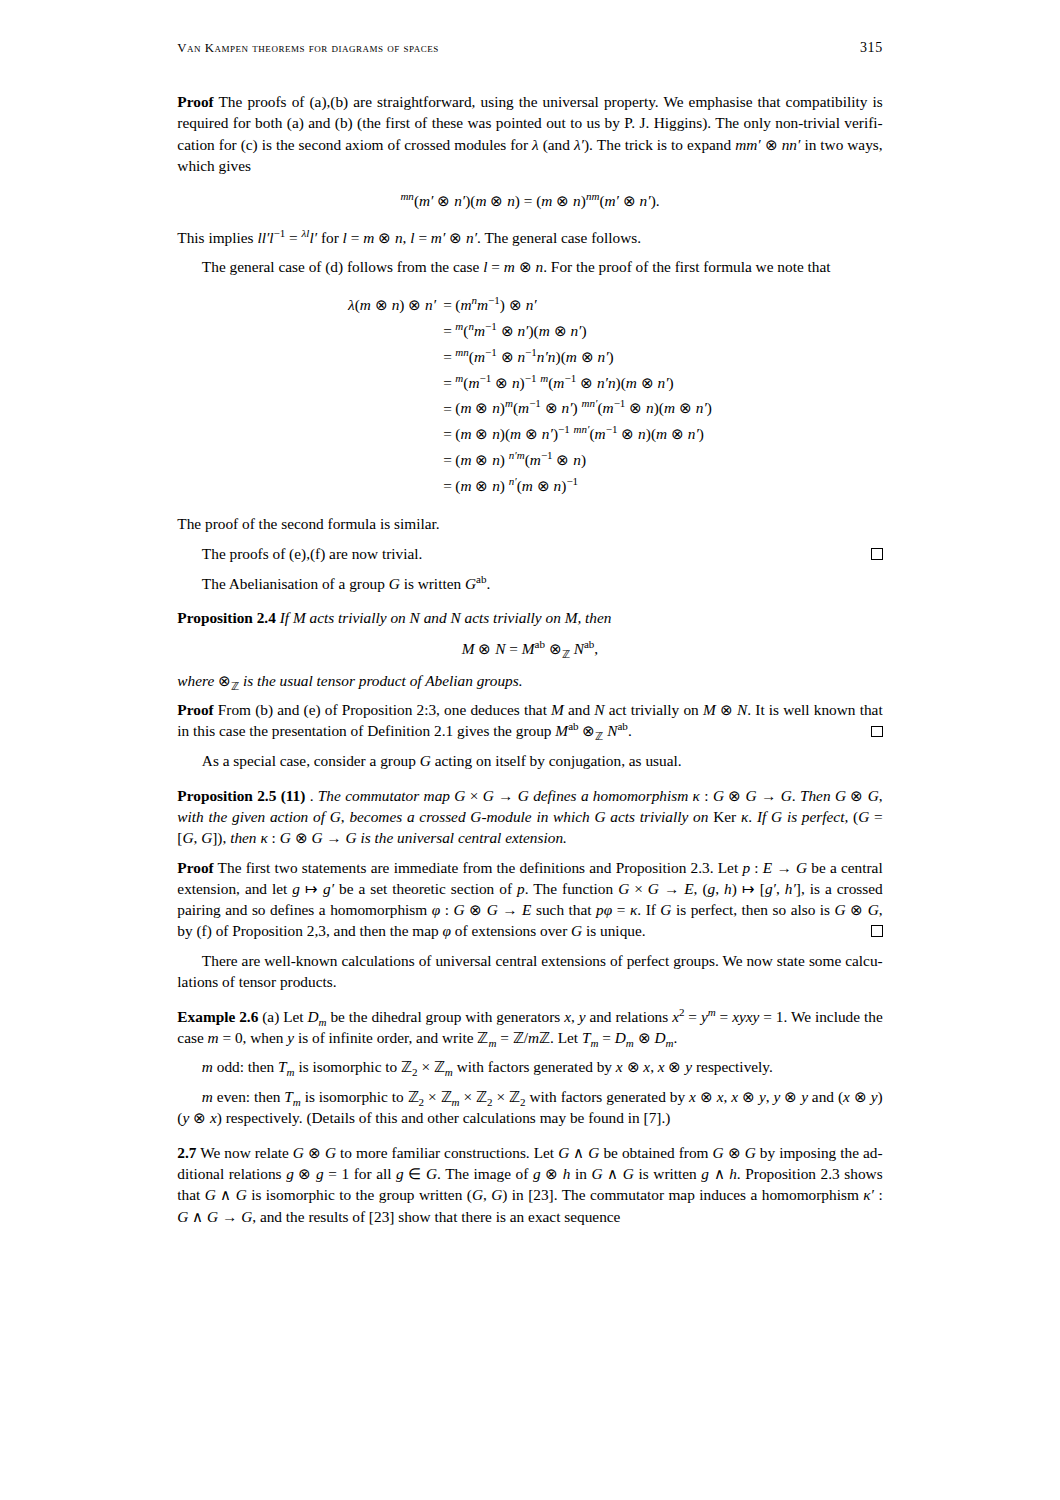Van Kampen theorems for diagrams of spaces 315
Proof The proofs of (a),(b) are straightforward, using the universal property. We emphasise that compatibility is required for both (a) and (b) (the first of these was pointed out to us by P. J. Higgins). The only non-trivial verification for (c) is the second axiom of crossed modules for λ (and λ′). The trick is to expand mm′ ⊗ nn′ in two ways, which gives
mn(m′ ⊗ n′)(m ⊗ n) = (m ⊗ n)nm(m′ ⊗ n′).
This implies ll′l−1 = λl l′ for l = m ⊗ n, l = m′ ⊗ n′. The general case follows.
The general case of (d) follows from the case l = m ⊗ n. For the proof of the first formula we note that
| λ ( m ⊗ n ) ⊗ n′ | = | ( m n m −1 ) ⊗ n′ |
| | = | m ( n m −1 ⊗ n′ )( m ⊗ n′ ) |
| | = | mn ( m −1 ⊗ n −1 n′n )( m ⊗ n′ ) |
| | = | m ( m −1 ⊗ n ) −1 m ( m −1 ⊗ n′n )( m ⊗ n′ ) |
| | = | ( m ⊗ n ) m ( m −1 ⊗ n′ ) mn′ ( m −1 ⊗ n )( m ⊗ n′ ) |
| | = | ( m ⊗ n )( m ⊗ n′ ) −1 mn′ ( m −1 ⊗ n )( m ⊗ n′ ) |
| | = | ( m ⊗ n ) n′m ( m −1 ⊗ n ) |
| | = | ( m ⊗ n ) n′ ( m ⊗ n ) −1 |
The proof of the second formula is similar.
The proofs of (e),(f) are now trivial.
The Abelianisation of a group G is written Gab.
Proposition 2.4 If M acts trivially on N and N acts trivially on M, then
M ⊗ N = Mab ⊗ℤ Nab,
where ⊗ℤ is the usual tensor product of Abelian groups.
Proof From (b) and (e) of Proposition 2:3, one deduces that M and N act trivially on M ⊗ N. It is well known that in this case the presentation of Definition 2.1 gives the group Mab ⊗ℤ Nab.
As a special case, consider a group G acting on itself by conjugation, as usual.
Proposition 2.5 (11) . The commutator map G × G → G defines a homomorphism κ : G ⊗ G → G. Then G ⊗ G, with the given action of G, becomes a crossed G-module in which G acts trivially on Ker κ. If G is perfect, (G = [G, G]), then κ : G ⊗ G → G is the universal central extension.
Proof The first two statements are immediate from the definitions and Proposition 2.3. Let p : E → G be a central extension, and let g ↦ g′ be a set theoretic section of p. The function G × G → E, (g, h) ↦ [g′, h′], is a crossed pairing and so defines a homomorphism φ : G ⊗ G → E such that pφ = κ. If G is perfect, then so also is G ⊗ G, by (f) of Proposition 2,3, and then the map φ of extensions over G is unique.
There are well-known calculations of universal central extensions of perfect groups. We now state some calculations of tensor products.
Example 2.6 (a) Let Dm be the dihedral group with generators x, y and relations x2 = ym = xyxy = 1. We include the case m = 0, when y is of infinite order, and write ℤm = ℤ/mℤ. Let Tm = Dm ⊗ Dm.
m odd: then Tm is isomorphic to ℤ2 × ℤm with factors generated by x ⊗ x, x ⊗ y respectively.
m even: then Tm is isomorphic to ℤ2 × ℤm × ℤ2 × ℤ2 with factors generated by x ⊗ x, x ⊗ y, y ⊗ y and (x ⊗ y)(y ⊗ x) respectively. (Details of this and other calculations may be found in [7].)
2.7 We now relate G ⊗ G to more familiar constructions. Let G ∧ G be obtained from G ⊗ G by imposing the additional relations g ⊗ g = 1 for all g ∈ G. The image of g ⊗ h in G ∧ G is written g ∧ h. Proposition 2.3 shows that G ∧ G is isomorphic to the group written (G, G) in [23]. The commutator map induces a homomorphism κ′ : G ∧ G → G, and the results of [23] show that there is an exact sequence